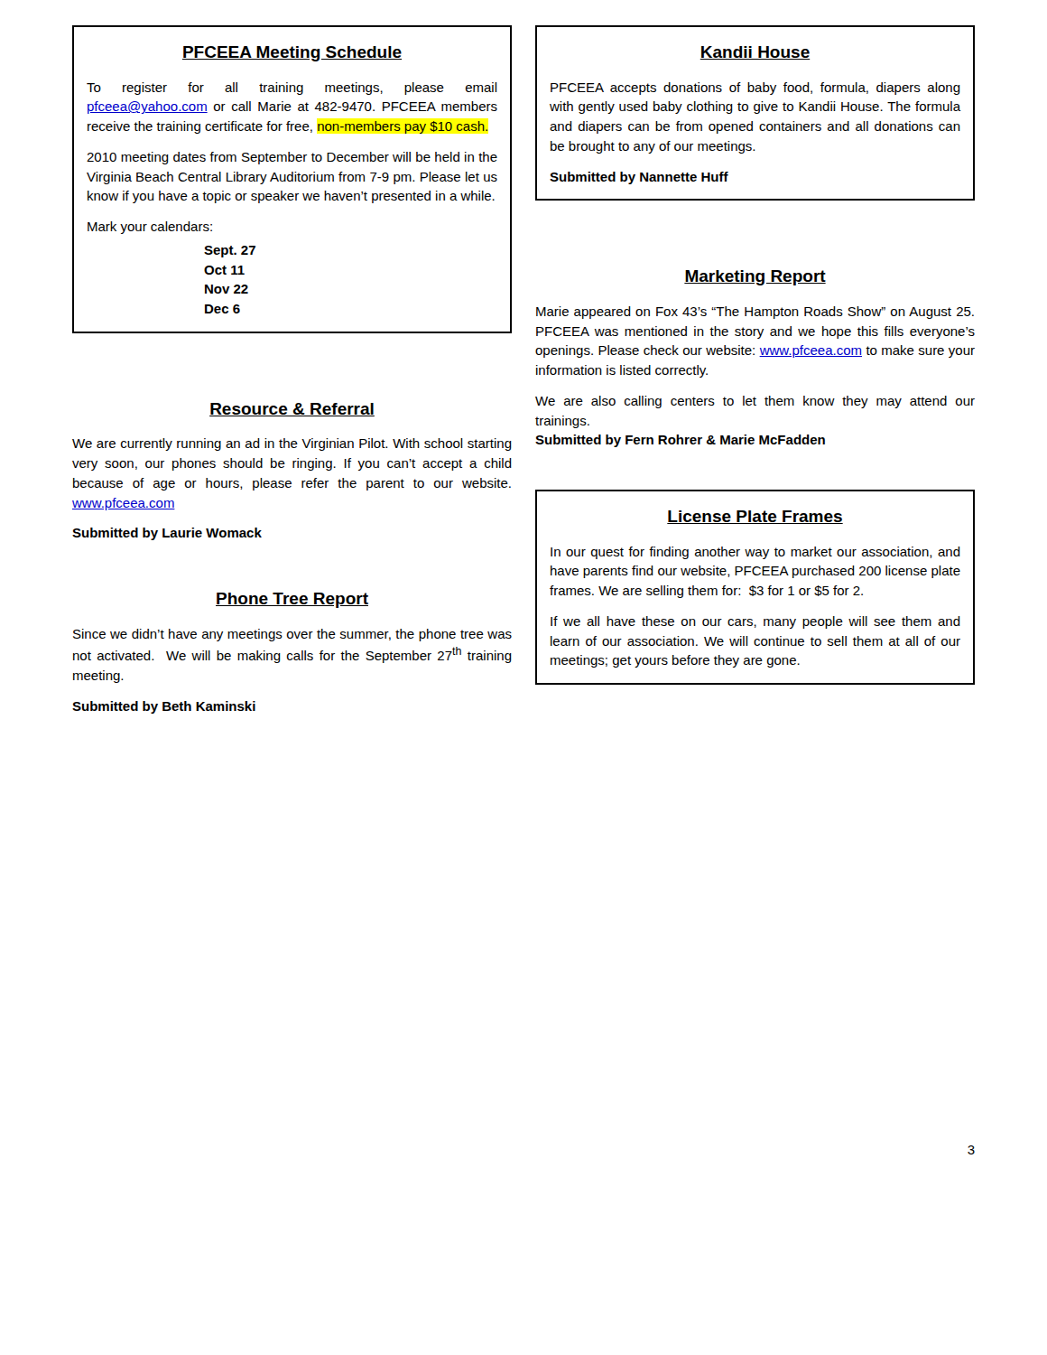PFCEEA Meeting Schedule
To register for all training meetings, please email pfceea@yahoo.com or call Marie at 482-9470. PFCEEA members receive the training certificate for free, non-members pay $10 cash.
2010 meeting dates from September to December will be held in the Virginia Beach Central Library Auditorium from 7-9 pm. Please let us know if you have a topic or speaker we haven’t presented in a while.
Mark your calendars:
Sept. 27
Oct 11
Nov 22
Dec 6
Resource & Referral
We are currently running an ad in the Virginian Pilot. With school starting very soon, our phones should be ringing. If you can’t accept a child because of age or hours, please refer the parent to our website. www.pfceea.com
Submitted by Laurie Womack
Phone Tree Report
Since we didn’t have any meetings over the summer, the phone tree was not activated. We will be making calls for the September 27th training meeting.
Submitted by Beth Kaminski
Kandii House
PFCEEA accepts donations of baby food, formula, diapers along with gently used baby clothing to give to Kandii House. The formula and diapers can be from opened containers and all donations can be brought to any of our meetings.
Submitted by Nannette Huff
Marketing Report
Marie appeared on Fox 43’s “The Hampton Roads Show” on August 25. PFCEEA was mentioned in the story and we hope this fills everyone’s openings. Please check our website: www.pfceea.com to make sure your information is listed correctly.
We are also calling centers to let them know they may attend our trainings.
Submitted by Fern Rohrer & Marie McFadden
License Plate Frames
In our quest for finding another way to market our association, and have parents find our website, PFCEEA purchased 200 license plate frames. We are selling them for: $3 for 1 or $5 for 2.
If we all have these on our cars, many people will see them and learn of our association. We will continue to sell them at all of our meetings; get yours before they are gone.
3